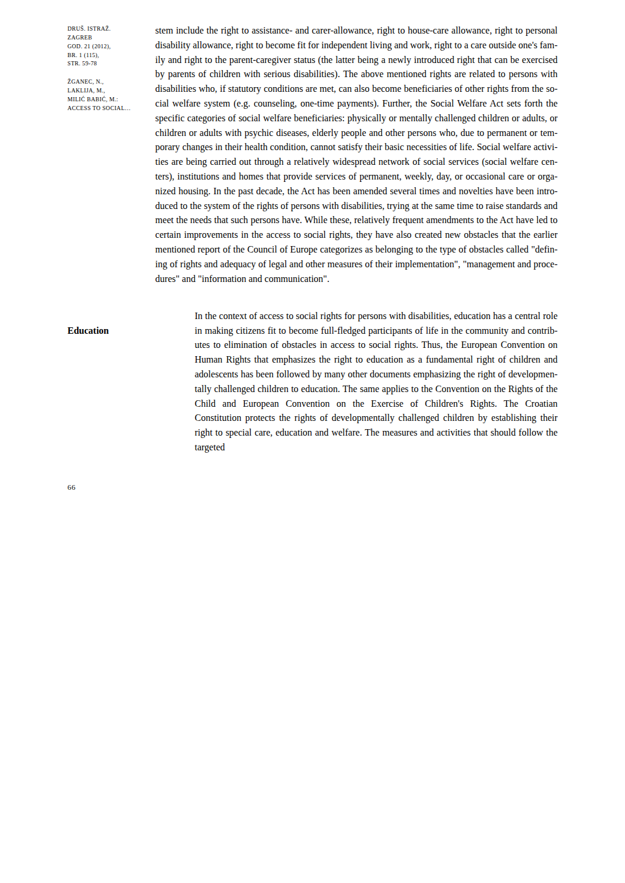DRUŠ. ISTRAŽ. ZAGREB
GOD. 21 (2012),
BR. 1 (115),
STR. 59-78
ŽGANEC, N., LAKLIJA, M.,
MILIĆ BABIĆ, M.:
ACCESS TO SOCIAL…
stem include the right to assistance- and carer-allowance, right to house-care allowance, right to personal disability allowance, right to become fit for independent living and work, right to a care outside one's family and right to the parent-caregiver status (the latter being a newly introduced right that can be exercised by parents of children with serious disabilities). The above mentioned rights are related to persons with disabilities who, if statutory conditions are met, can also become beneficiaries of other rights from the social welfare system (e.g. counseling, one-time payments). Further, the Social Welfare Act sets forth the specific categories of social welfare beneficiaries: physically or mentally challenged children or adults, or children or adults with psychic diseases, elderly people and other persons who, due to permanent or temporary changes in their health condition, cannot satisfy their basic necessities of life. Social welfare activities are being carried out through a relatively widespread network of social services (social welfare centers), institutions and homes that provide services of permanent, weekly, day, or occasional care or organized housing. In the past decade, the Act has been amended several times and novelties have been introduced to the system of the rights of persons with disabilities, trying at the same time to raise standards and meet the needs that such persons have. While these, relatively frequent amendments to the Act have led to certain improvements in the access to social rights, they have also created new obstacles that the earlier mentioned report of the Council of Europe categorizes as belonging to the type of obstacles called "defining of rights and adequacy of legal and other measures of their implementation", "management and procedures" and "information and communication".
Education
In the context of access to social rights for persons with disabilities, education has a central role in making citizens fit to become full-fledged participants of life in the community and contributes to elimination of obstacles in access to social rights. Thus, the European Convention on Human Rights that emphasizes the right to education as a fundamental right of children and adolescents has been followed by many other documents emphasizing the right of developmentally challenged children to education. The same applies to the Convention on the Rights of the Child and European Convention on the Exercise of Children's Rights. The Croatian Constitution protects the rights of developmentally challenged children by establishing their right to special care, education and welfare. The measures and activities that should follow the targeted
66